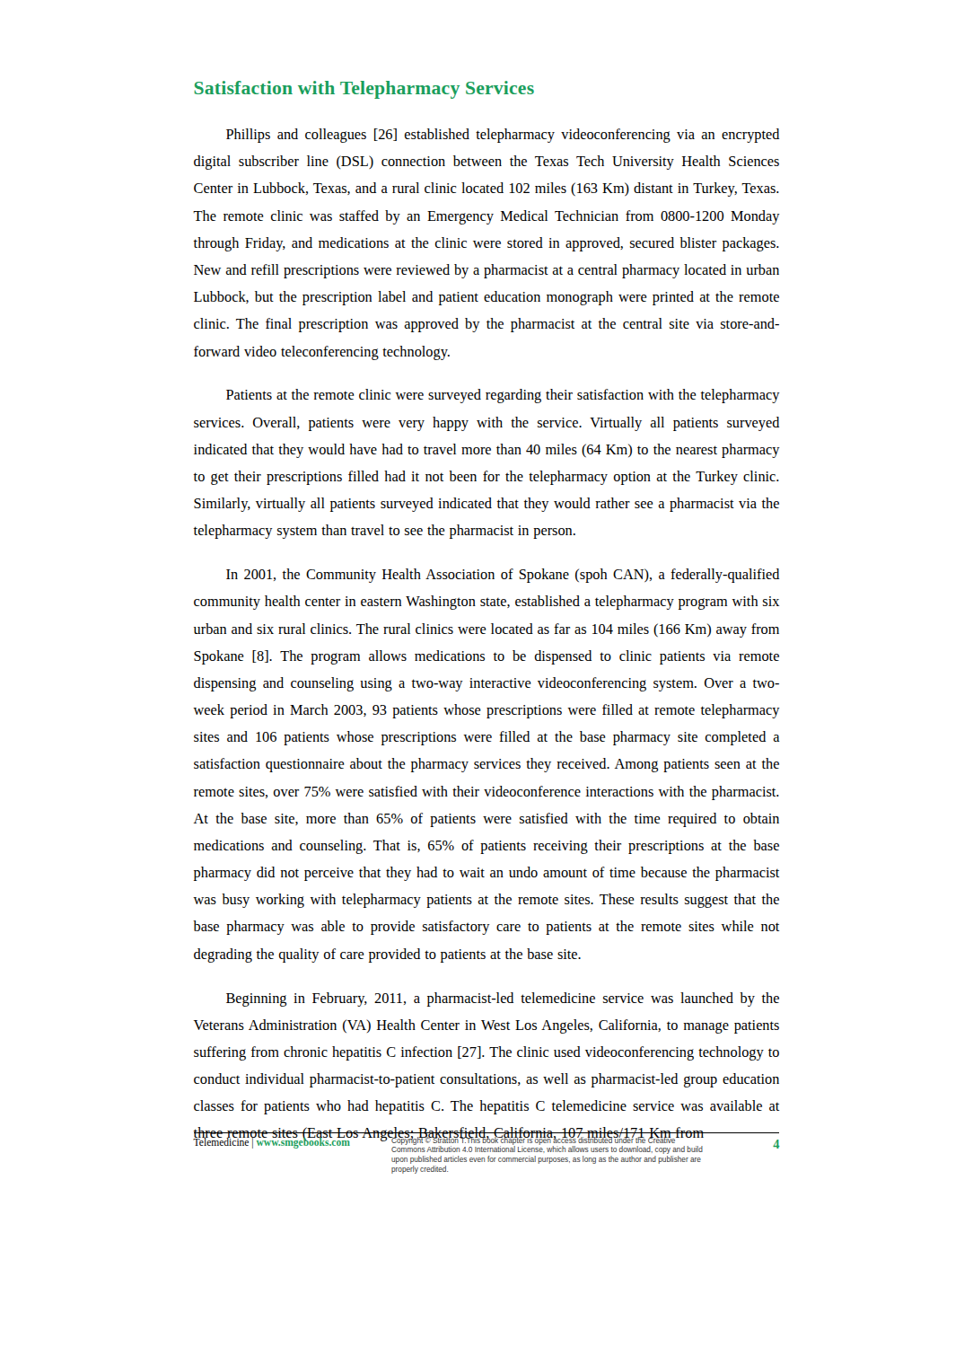Satisfaction with Telepharmacy Services
Phillips and colleagues [26] established telepharmacy videoconferencing via an encrypted digital subscriber line (DSL) connection between the Texas Tech University Health Sciences Center in Lubbock, Texas, and a rural clinic located 102 miles (163 Km) distant in Turkey, Texas. The remote clinic was staffed by an Emergency Medical Technician from 0800-1200 Monday through Friday, and medications at the clinic were stored in approved, secured blister packages. New and refill prescriptions were reviewed by a pharmacist at a central pharmacy located in urban Lubbock, but the prescription label and patient education monograph were printed at the remote clinic. The final prescription was approved by the pharmacist at the central site via store-and-forward video teleconferencing technology.
Patients at the remote clinic were surveyed regarding their satisfaction with the telepharmacy services. Overall, patients were very happy with the service. Virtually all patients surveyed indicated that they would have had to travel more than 40 miles (64 Km) to the nearest pharmacy to get their prescriptions filled had it not been for the telepharmacy option at the Turkey clinic. Similarly, virtually all patients surveyed indicated that they would rather see a pharmacist via the telepharmacy system than travel to see the pharmacist in person.
In 2001, the Community Health Association of Spokane (spoh CAN), a federally-qualified community health center in eastern Washington state, established a telepharmacy program with six urban and six rural clinics. The rural clinics were located as far as 104 miles (166 Km) away from Spokane [8]. The program allows medications to be dispensed to clinic patients via remote dispensing and counseling using a two-way interactive videoconferencing system. Over a two-week period in March 2003, 93 patients whose prescriptions were filled at remote telepharmacy sites and 106 patients whose prescriptions were filled at the base pharmacy site completed a satisfaction questionnaire about the pharmacy services they received. Among patients seen at the remote sites, over 75% were satisfied with their videoconference interactions with the pharmacist. At the base site, more than 65% of patients were satisfied with the time required to obtain medications and counseling. That is, 65% of patients receiving their prescriptions at the base pharmacy did not perceive that they had to wait an undo amount of time because the pharmacist was busy working with telepharmacy patients at the remote sites. These results suggest that the base pharmacy was able to provide satisfactory care to patients at the remote sites while not degrading the quality of care provided to patients at the base site.
Beginning in February, 2011, a pharmacist-led telemedicine service was launched by the Veterans Administration (VA) Health Center in West Los Angeles, California, to manage patients suffering from chronic hepatitis C infection [27]. The clinic used videoconferencing technology to conduct individual pharmacist-to-patient consultations, as well as pharmacist-led group education classes for patients who had hepatitis C. The hepatitis C telemedicine service was available at three remote sites (East Los Angeles; Bakersfield, California, 107 miles/171 Km from
Telemedicine | www.smgebooks.com
Copyright © Stratton T.This book chapter is open access distributed under the Creative Commons Attribution 4.0 International License, which allows users to download, copy and build upon published articles even for commercial purposes, as long as the author and publisher are properly credited.
4